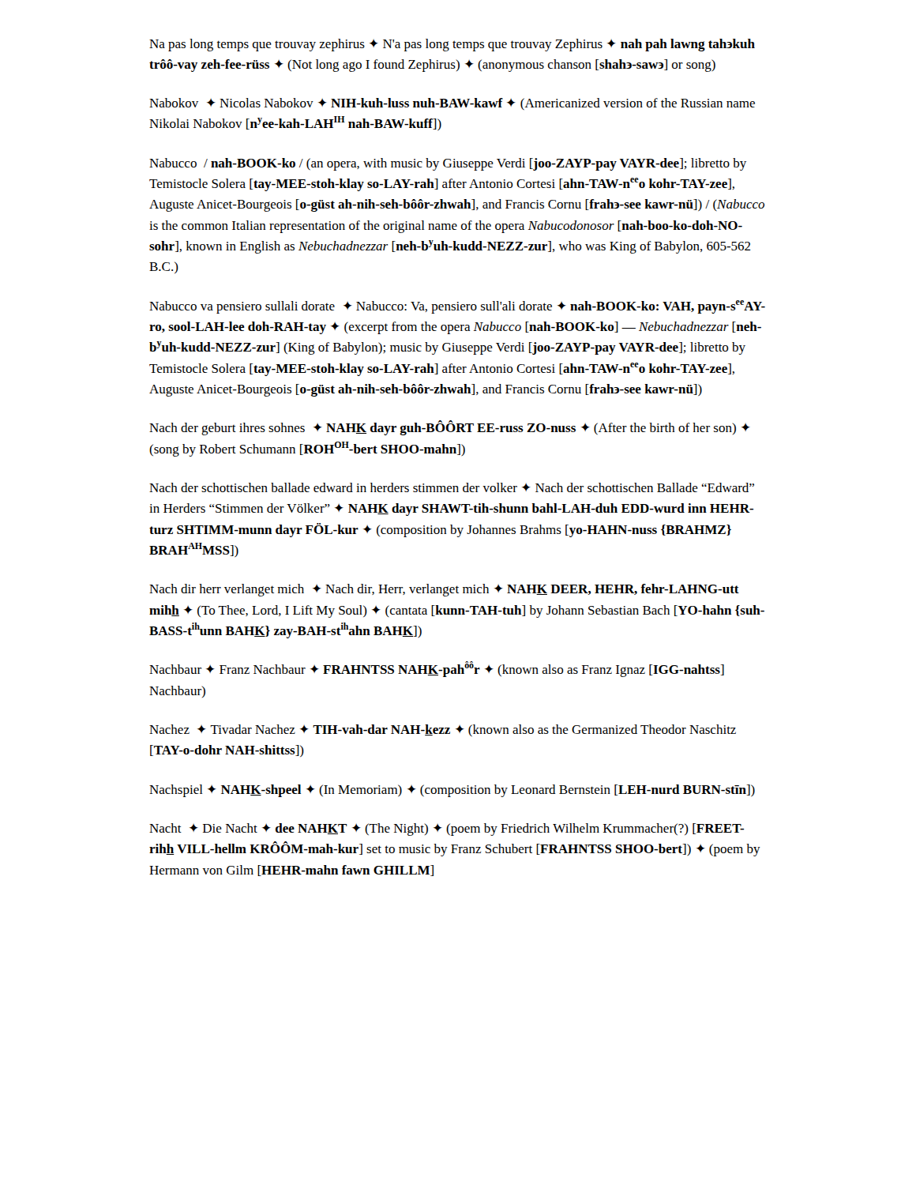Na pas long temps que trouvay zephirus ✦ N'a pas long temps que trouvay Zephirus ✦ nah pah lawng tah϶kuh trôô-vay zeh-fee-rüss ✦ (Not long ago I found Zephirus) ✦ (anonymous chanson [shah϶-saw϶] or song)
Nabokov ✦ Nicolas Nabokov ✦ NIH-kuh-luss nuh-BAW-kawf ✦ (Americanized version of the Russian name Nikolai Nabokov [nyee-kah-LAHIH nah-BAW-kuff])
Nabucco / nah-BOOK-ko / (an opera, with music by Giuseppe Verdi [joo-ZAYP-pay VAYR-dee]; libretto by Temistocle Solera [tay-MEE-stoh-klay so-LAY-rah] after Antonio Cortesi [ahn-TAW-neeo kohr-TAY-zee], Auguste Anicet-Bourgeois [o-güst ah-nih-seh-bôôr-zhwah], and Francis Cornu [frah϶-see kawr-nü]) / (Nabucco is the common Italian representation of the original name of the opera Nabucodonosor [nah-boo-ko-doh-NO-sohr], known in English as Nebuchadnezzar [neh-byuh-kudd-NEZZ-zur], who was King of Babylon, 605-562 B.C.)
Nabucco va pensiero sullali dorate ✦ Nabucco: Va, pensiero sull'ali dorate ✦ nah-BOOK-ko: VAH, payn-seeAY-ro, sool-LAH-lee doh-RAH-tay ✦ (excerpt from the opera Nabucco [nah-BOOK-ko] — Nebuchadnezzar [neh-byuh-kudd-NEZZ-zur] (King of Babylon); music by Giuseppe Verdi [joo-ZAYP-pay VAYR-dee]; libretto by Temistocle Solera [tay-MEE-stoh-klay so-LAY-rah] after Antonio Cortesi [ahn-TAW-neeo kohr-TAY-zee], Auguste Anicet-Bourgeois [o-güst ah-nih-seh-bôôr-zhwah], and Francis Cornu [frah϶-see kawr-nü])
Nach der geburt ihres sohnes ✦ NAHK dayr guh-BÔÔRT EE-russ ZO-nuss ✦ (After the birth of her son) ✦ (song by Robert Schumann [ROHOH-bert SHOO-mahn])
Nach der schottischen ballade edward in herders stimmen der volker ✦ Nach der schottischen Ballade “Edward” in Herders “Stimmen der Völker” ✦ NAHK dayr SHAWT-tih-shunn bahl-LAH-duh EDD-wurd inn HEHR-turz SHTIMM-munn dayr FÖL-kur ✦ (composition by Johannes Brahms [yo-HAHN-nuss {BRAHMZ} BRAHAHMSS])
Nach dir herr verlanget mich ✦ Nach dir, Herr, verlanget mich ✦ NAHK DEER, HEHR, fehr-LAHNG-utt mihh ✦ (To Thee, Lord, I Lift My Soul) ✦ (cantata [kunn-TAH-tuh] by Johann Sebastian Bach [YO-hahn {suh-BASS-tihunn BAHK} zay-BAH-stihahn BAHK])
Nachbaur ✦ Franz Nachbaur ✦ FRAHNTSS NAHK-pahôôr ✦ (known also as Franz Ignaz [IGG-nahtss] Nachbaur)
Nachez ✦ Tivadar Nachez ✦ TIH-vah-dar NAH-kezz ✦ (known also as the Germanized Theodor Naschitz [TAY-o-dohr NAH-shittss])
Nachspiel ✦ NAHK-shpeel ✦ (In Memoriam) ✦ (composition by Leonard Bernstein [LEH-nurd BURN-stīn])
Nacht ✦ Die Nacht ✦ dee NAHKT ✦ (The Night) ✦ (poem by Friedrich Wilhelm Krummacher(?) [FREET-rihh VILL-hellm KRÔÔM-mah-kur] set to music by Franz Schubert [FRAHNTSS SHOO-bert]) ✦ (poem by Hermann von Gilm [HEHR-mahn fawn GHILLM]